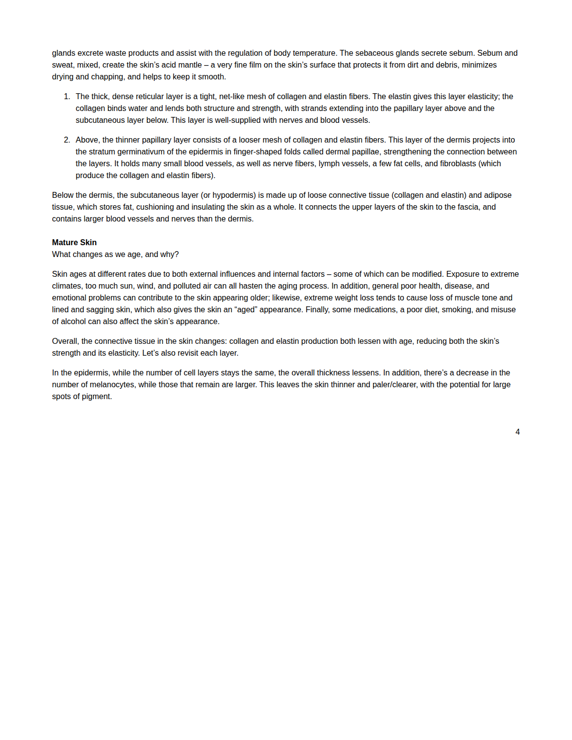glands excrete waste products and assist with the regulation of body temperature. The sebaceous glands secrete sebum. Sebum and sweat, mixed, create the skin’s acid mantle – a very fine film on the skin’s surface that protects it from dirt and debris, minimizes drying and chapping, and helps to keep it smooth.
The thick, dense reticular layer is a tight, net-like mesh of collagen and elastin fibers. The elastin gives this layer elasticity; the collagen binds water and lends both structure and strength, with strands extending into the papillary layer above and the subcutaneous layer below. This layer is well-supplied with nerves and blood vessels.
Above, the thinner papillary layer consists of a looser mesh of collagen and elastin fibers. This layer of the dermis projects into the stratum germinativum of the epidermis in finger-shaped folds called dermal papillae, strengthening the connection between the layers. It holds many small blood vessels, as well as nerve fibers, lymph vessels, a few fat cells, and fibroblasts (which produce the collagen and elastin fibers).
Below the dermis, the subcutaneous layer (or hypodermis) is made up of loose connective tissue (collagen and elastin) and adipose tissue, which stores fat, cushioning and insulating the skin as a whole. It connects the upper layers of the skin to the fascia, and contains larger blood vessels and nerves than the dermis.
Mature Skin
What changes as we age, and why?
Skin ages at different rates due to both external influences and internal factors – some of which can be modified. Exposure to extreme climates, too much sun, wind, and polluted air can all hasten the aging process. In addition, general poor health, disease, and emotional problems can contribute to the skin appearing older; likewise, extreme weight loss tends to cause loss of muscle tone and lined and sagging skin, which also gives the skin an “aged” appearance. Finally, some medications, a poor diet, smoking, and misuse of alcohol can also affect the skin’s appearance.
Overall, the connective tissue in the skin changes: collagen and elastin production both lessen with age, reducing both the skin’s strength and its elasticity. Let’s also revisit each layer.
In the epidermis, while the number of cell layers stays the same, the overall thickness lessens. In addition, there’s a decrease in the number of melanocytes, while those that remain are larger. This leaves the skin thinner and paler/clearer, with the potential for large spots of pigment.
4